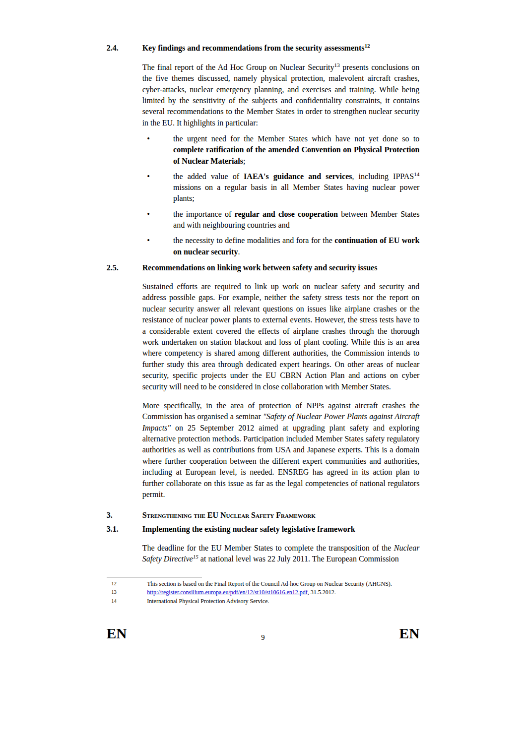2.4.
Key findings and recommendations from the security assessments12
The final report of the Ad Hoc Group on Nuclear Security13 presents conclusions on the five themes discussed, namely physical protection, malevolent aircraft crashes, cyber-attacks, nuclear emergency planning, and exercises and training. While being limited by the sensitivity of the subjects and confidentiality constraints, it contains several recommendations to the Member States in order to strengthen nuclear security in the EU. It highlights in particular:
•the urgent need for the Member States which have not yet done so to complete ratification of the amended Convention on Physical Protection of Nuclear Materials;
•the added value of IAEA's guidance and services, including IPPAS14 missions on a regular basis in all Member States having nuclear power plants;
•the importance of regular and close cooperation between Member States and with neighbouring countries and
•the necessity to define modalities and fora for the continuation of EU work on nuclear security.
2.5.
Recommendations on linking work between safety and security issues
Sustained efforts are required to link up work on nuclear safety and security and address possible gaps. For example, neither the safety stress tests nor the report on nuclear security answer all relevant questions on issues like airplane crashes or the resistance of nuclear power plants to external events. However, the stress tests have to a considerable extent covered the effects of airplane crashes through the thorough work undertaken on station blackout and loss of plant cooling. While this is an area where competency is shared among different authorities, the Commission intends to further study this area through dedicated expert hearings. On other areas of nuclear security, specific projects under the EU CBRN Action Plan and actions on cyber security will need to be considered in close collaboration with Member States.
More specifically, in the area of protection of NPPs against aircraft crashes the Commission has organised a seminar "Safety of Nuclear Power Plants against Aircraft Impacts" on 25 September 2012 aimed at upgrading plant safety and exploring alternative protection methods. Participation included Member States safety regulatory authorities as well as contributions from USA and Japanese experts. This is a domain where further cooperation between the different expert communities and authorities, including at European level, is needed. ENSREG has agreed in its action plan to further collaborate on this issue as far as the legal competencies of national regulators permit.
3.
Strengthening the EU Nuclear Safety Framework
3.1.
Implementing the existing nuclear safety legislative framework
The deadline for the EU Member States to complete the transposition of the Nuclear Safety Directive15 at national level was 22 July 2011. The European Commission
12
This section is based on the Final Report of the Council Ad-hoc Group on Nuclear Security (AHGNS).
13
http://register.consilium.europa.eu/pdf/en/12/st10/st10616.en12.pdf, 31.5.2012.
14
International Physical Protection Advisory Service.
EN
9
EN